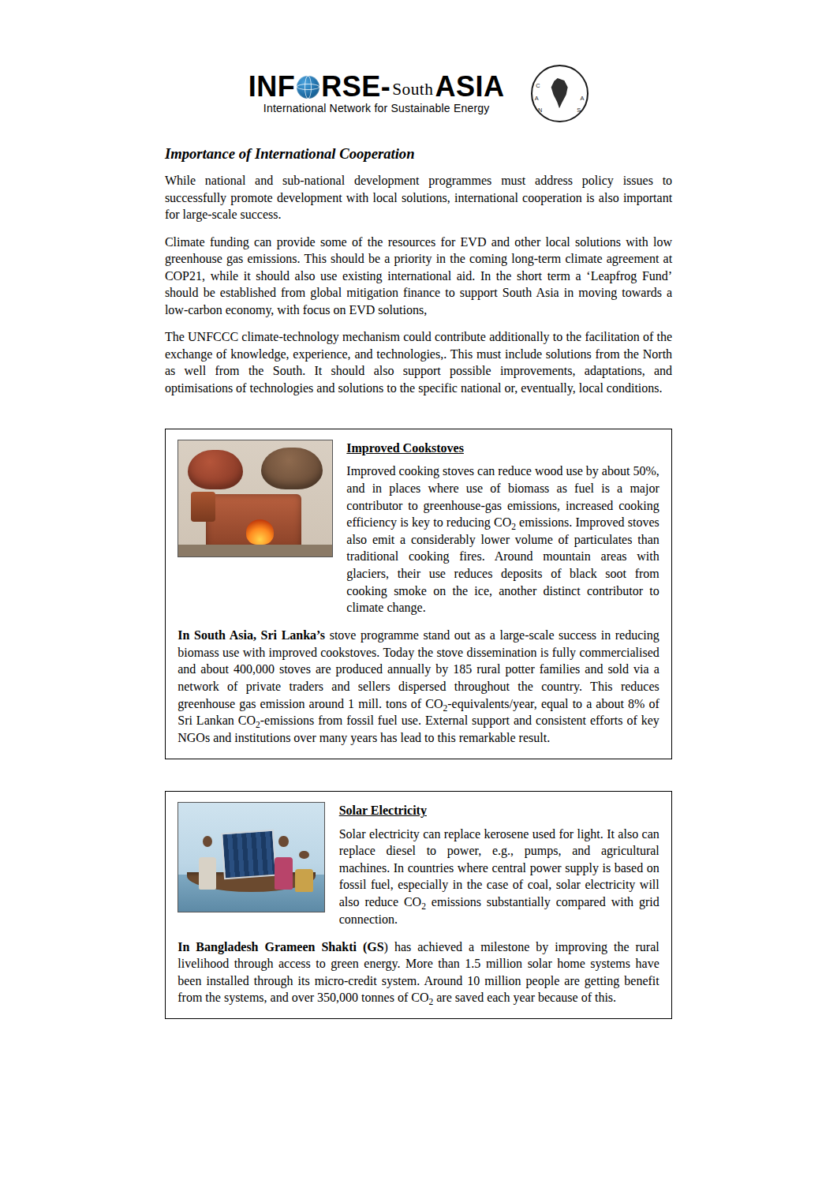INF RSE-South ASIA
International Network for Sustainable Energy
C A N S A
Importance of International Cooperation
While national and sub-national development programmes must address policy issues to successfully promote development with local solutions, international cooperation is also important for large-scale success.
Climate funding can provide some of the resources for EVD and other local solutions with low greenhouse gas emissions. This should be a priority in the coming long-term climate agreement at COP21, while it should also use existing international aid. In the short term a ‘Leapfrog Fund’ should be established from global mitigation finance to support South Asia in moving towards a low-carbon economy, with focus on EVD solutions,
The UNFCCC climate-technology mechanism could contribute additionally to the facilitation of the exchange of knowledge, experience, and technologies,. This must include solutions from the North as well from the South. It should also support possible improvements, adaptations, and optimisations of technologies and solutions to the specific national or, eventually, local conditions.
Improved Cookstoves
Improved cooking stoves can reduce wood use by about 50%, and in places where use of biomass as fuel is a major contributor to greenhouse-gas emissions, increased cooking efficiency is key to reducing CO2 emissions. Improved stoves also emit a considerably lower volume of particulates than traditional cooking fires. Around mountain areas with glaciers, their use reduces deposits of black soot from cooking smoke on the ice, another distinct contributor to climate change.
In South Asia, Sri Lanka’s stove programme stand out as a large-scale success in reducing biomass use with improved cookstoves. Today the stove dissemination is fully commercialised and about 400,000 stoves are produced annually by 185 rural potter families and sold via a network of private traders and sellers dispersed throughout the country. This reduces greenhouse gas emission around 1 mill. tons of CO2-equivalents/year, equal to a about 8% of Sri Lankan CO2-emissions from fossil fuel use. External support and consistent efforts of key NGOs and institutions over many years has lead to this remarkable result.
Solar Electricity
Solar electricity can replace kerosene used for light. It also can replace diesel to power, e.g., pumps, and agricultural machines. In countries where central power supply is based on fossil fuel, especially in the case of coal, solar electricity will also reduce CO2 emissions substantially compared with grid connection.
In Bangladesh Grameen Shakti (GS) has achieved a milestone by improving the rural livelihood through access to green energy. More than 1.5 million solar home systems have been installed through its micro-credit system. Around 10 million people are getting benefit from the systems, and over 350,000 tonnes of CO2 are saved each year because of this.